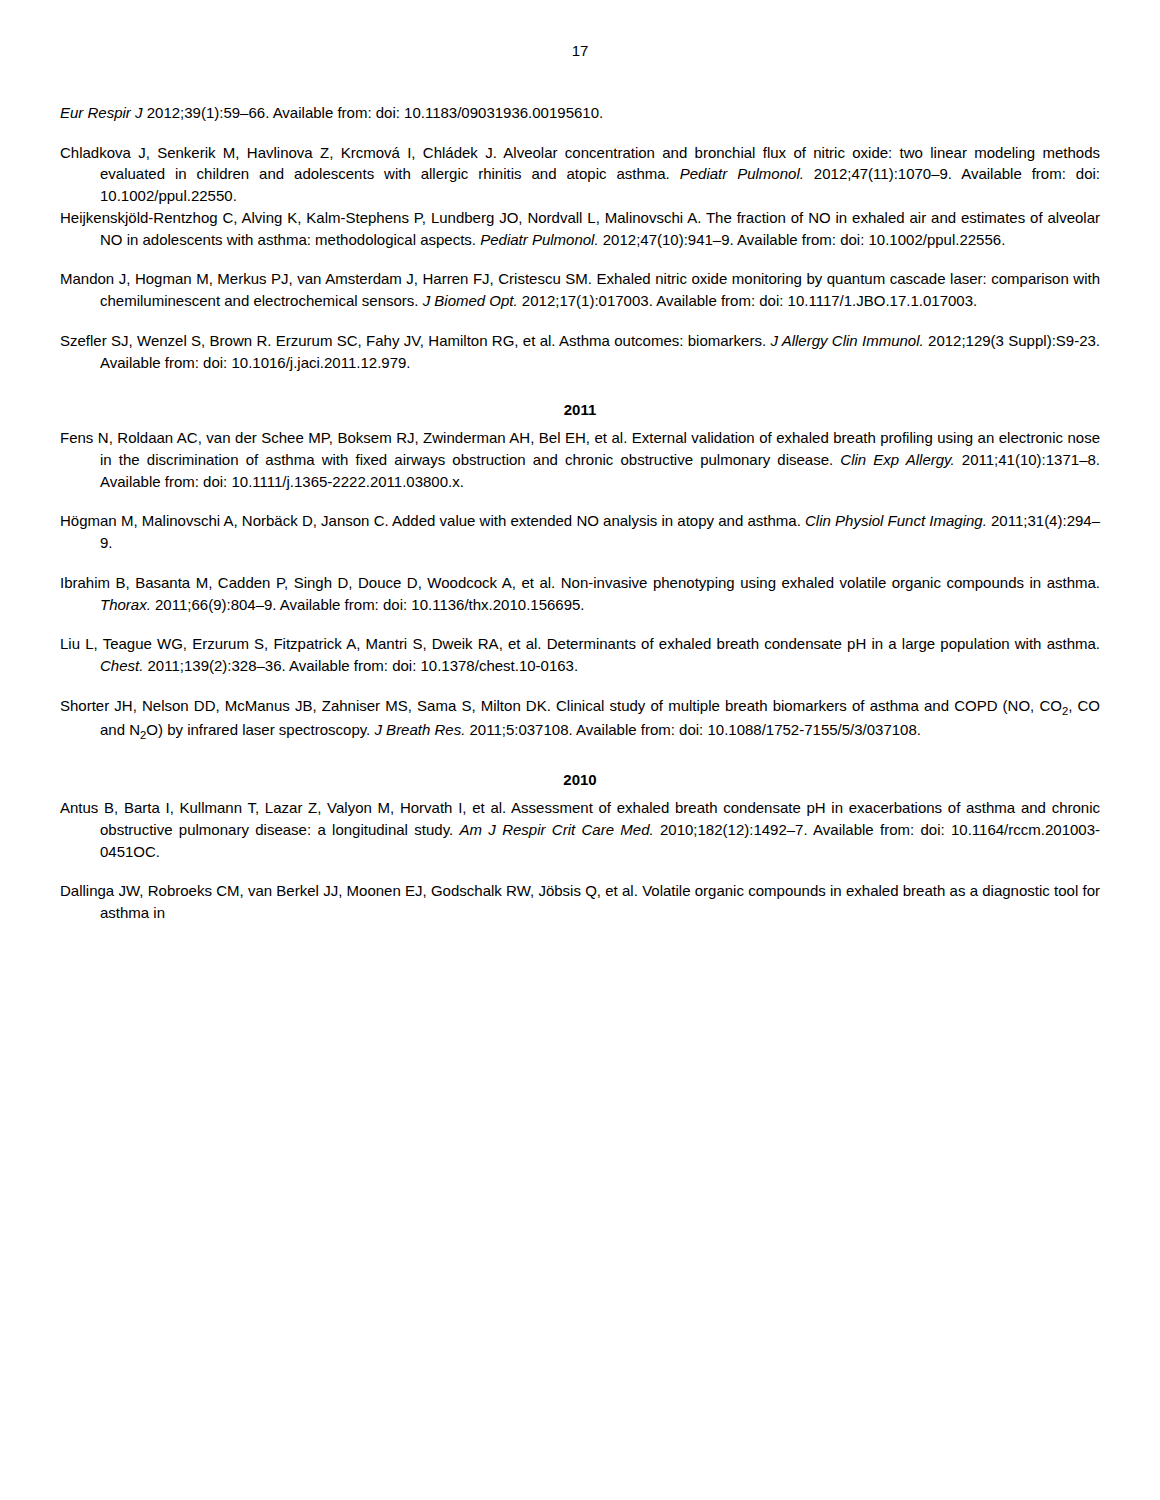17
Eur Respir J 2012;39(1):59–66. Available from: doi: 10.1183/09031936.00195610.
Chladkova J, Senkerik M, Havlinova Z, Krcmová I, Chládek J. Alveolar concentration and bronchial flux of nitric oxide: two linear modeling methods evaluated in children and adolescents with allergic rhinitis and atopic asthma. Pediatr Pulmonol. 2012;47(11):1070–9. Available from: doi: 10.1002/ppul.22550.
Heijkenskjöld-Rentzhog C, Alving K, Kalm-Stephens P, Lundberg JO, Nordvall L, Malinovschi A. The fraction of NO in exhaled air and estimates of alveolar NO in adolescents with asthma: methodological aspects. Pediatr Pulmonol. 2012;47(10):941–9. Available from: doi: 10.1002/ppul.22556.
Mandon J, Hogman M, Merkus PJ, van Amsterdam J, Harren FJ, Cristescu SM. Exhaled nitric oxide monitoring by quantum cascade laser: comparison with chemiluminescent and electrochemical sensors. J Biomed Opt. 2012;17(1):017003. Available from: doi: 10.1117/1.JBO.17.1.017003.
Szefler SJ, Wenzel S, Brown R. Erzurum SC, Fahy JV, Hamilton RG, et al. Asthma outcomes: biomarkers. J Allergy Clin Immunol. 2012;129(3 Suppl):S9-23. Available from: doi: 10.1016/j.jaci.2011.12.979.
2011
Fens N, Roldaan AC, van der Schee MP, Boksem RJ, Zwinderman AH, Bel EH, et al. External validation of exhaled breath profiling using an electronic nose in the discrimination of asthma with fixed airways obstruction and chronic obstructive pulmonary disease. Clin Exp Allergy. 2011;41(10):1371–8. Available from: doi: 10.1111/j.1365-2222.2011.03800.x.
Högman M, Malinovschi A, Norbäck D, Janson C. Added value with extended NO analysis in atopy and asthma. Clin Physiol Funct Imaging. 2011;31(4):294–9.
Ibrahim B, Basanta M, Cadden P, Singh D, Douce D, Woodcock A, et al. Non-invasive phenotyping using exhaled volatile organic compounds in asthma. Thorax. 2011;66(9):804–9. Available from: doi: 10.1136/thx.2010.156695.
Liu L, Teague WG, Erzurum S, Fitzpatrick A, Mantri S, Dweik RA, et al. Determinants of exhaled breath condensate pH in a large population with asthma. Chest. 2011;139(2):328–36. Available from: doi: 10.1378/chest.10-0163.
Shorter JH, Nelson DD, McManus JB, Zahniser MS, Sama S, Milton DK. Clinical study of multiple breath biomarkers of asthma and COPD (NO, CO2, CO and N2O) by infrared laser spectroscopy. J Breath Res. 2011;5:037108. Available from: doi: 10.1088/1752-7155/5/3/037108.
2010
Antus B, Barta I, Kullmann T, Lazar Z, Valyon M, Horvath I, et al. Assessment of exhaled breath condensate pH in exacerbations of asthma and chronic obstructive pulmonary disease: a longitudinal study. Am J Respir Crit Care Med. 2010;182(12):1492–7. Available from: doi: 10.1164/rccm.201003-0451OC.
Dallinga JW, Robroeks CM, van Berkel JJ, Moonen EJ, Godschalk RW, Jöbsis Q, et al. Volatile organic compounds in exhaled breath as a diagnostic tool for asthma in